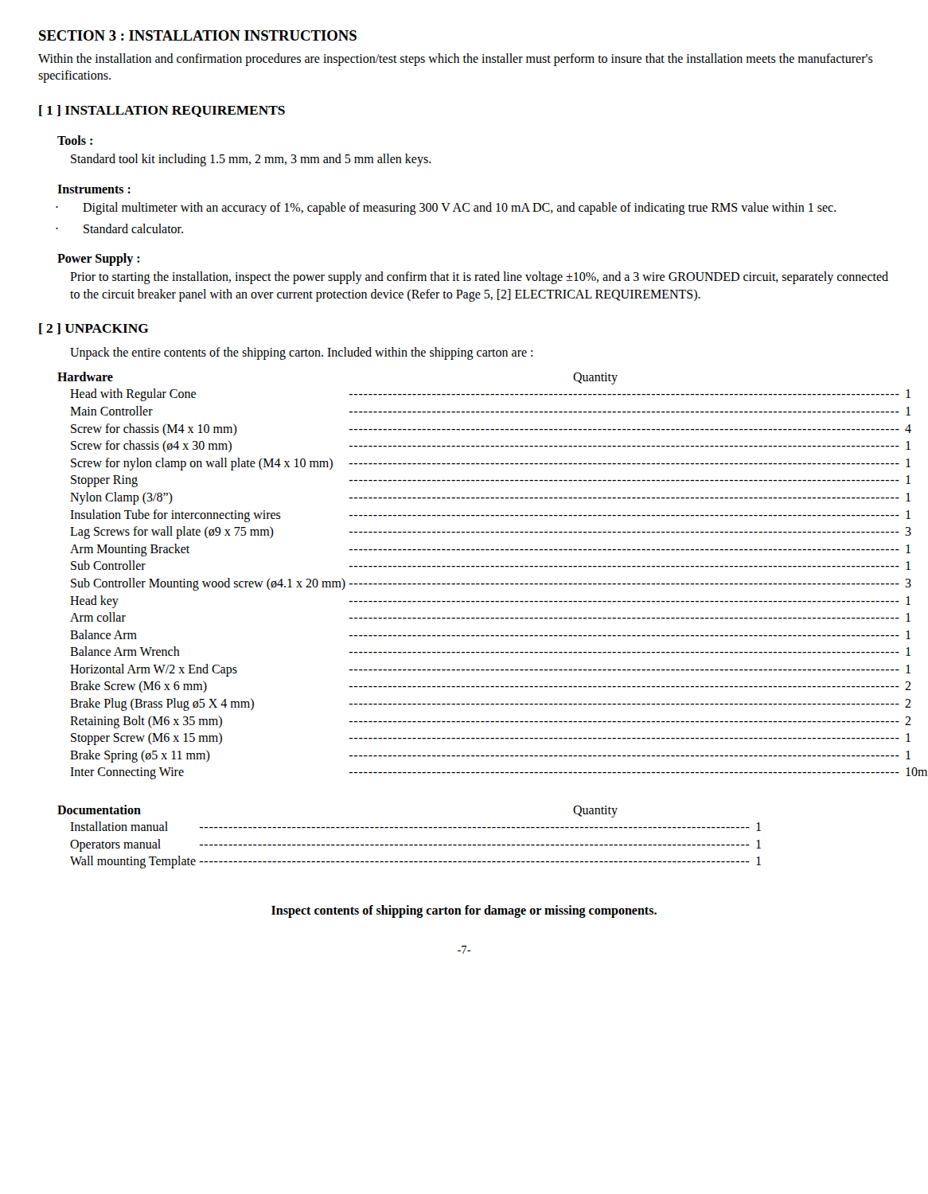SECTION 3 : INSTALLATION INSTRUCTIONS
Within the installation and confirmation procedures are inspection/test steps which the installer must perform to insure that the installation meets the manufacturer's specifications.
[ 1 ] INSTALLATION REQUIREMENTS
Tools :
Standard tool kit including 1.5 mm, 2 mm, 3 mm and 5 mm allen keys.
Instruments :
·Digital multimeter with an accuracy of 1%, capable of measuring 300 V AC and 10 mA DC, and capable of indicating true RMS value within 1 sec.
·Standard calculator.
Power Supply :
Prior to starting the installation, inspect the power supply and confirm that it is rated line voltage ±10%, and a 3 wire GROUNDED circuit, separately connected to the circuit breaker panel with an over current protection device (Refer to Page 5, [2] ELECTRICAL REQUIREMENTS).
[ 2 ] UNPACKING
Unpack the entire contents of the shipping carton. Included within the shipping carton are :
Hardware Quantity
| Head with Regular Cone | ----------------------------------------------------------------------------------------------------------------- | 1 |
| Main Controller | ----------------------------------------------------------------------------------------------------------------- | 1 |
| Screw for chassis (M4 x 10 mm) | ----------------------------------------------------------------------------------------------------------------- | 4 |
| Screw for chassis (ø4 x 30 mm) | ----------------------------------------------------------------------------------------------------------------- | 1 |
| Screw for nylon clamp on wall plate (M4 x 10 mm) | ----------------------------------------------------------------------------------------------------------------- | 1 |
| Stopper Ring | ----------------------------------------------------------------------------------------------------------------- | 1 |
| Nylon Clamp (3/8”) | ----------------------------------------------------------------------------------------------------------------- | 1 |
| Insulation Tube for interconnecting wires | ----------------------------------------------------------------------------------------------------------------- | 1 |
| Lag Screws for wall plate (ø9 x 75 mm) | ----------------------------------------------------------------------------------------------------------------- | 3 |
| Arm Mounting Bracket | ----------------------------------------------------------------------------------------------------------------- | 1 |
| Sub Controller | ----------------------------------------------------------------------------------------------------------------- | 1 |
| Sub Controller Mounting wood screw (ø4.1 x 20 mm) | ----------------------------------------------------------------------------------------------------------------- | 3 |
| Head key | ----------------------------------------------------------------------------------------------------------------- | 1 |
| Arm collar | ----------------------------------------------------------------------------------------------------------------- | 1 |
| Balance Arm | ----------------------------------------------------------------------------------------------------------------- | 1 |
| Balance Arm Wrench | ----------------------------------------------------------------------------------------------------------------- | 1 |
| Horizontal Arm W/2 x End Caps | ----------------------------------------------------------------------------------------------------------------- | 1 |
| Brake Screw (M6 x 6 mm) | ----------------------------------------------------------------------------------------------------------------- | 2 |
| Brake Plug (Brass Plug ø5 X 4 mm) | ----------------------------------------------------------------------------------------------------------------- | 2 |
| Retaining Bolt (M6 x 35 mm) | ----------------------------------------------------------------------------------------------------------------- | 2 |
| Stopper Screw (M6 x 15 mm) | ----------------------------------------------------------------------------------------------------------------- | 1 |
| Brake Spring (ø5 x 11 mm) | ----------------------------------------------------------------------------------------------------------------- | 1 |
| Inter Connecting Wire | ----------------------------------------------------------------------------------------------------------------- | 10m |
Documentation Quantity
| Installation manual | ----------------------------------------------------------------------------------------------------------------- | 1 |
| Operators manual | ----------------------------------------------------------------------------------------------------------------- | 1 |
| Wall mounting Template | ----------------------------------------------------------------------------------------------------------------- | 1 |
Inspect contents of shipping carton for damage or missing components.
-7-